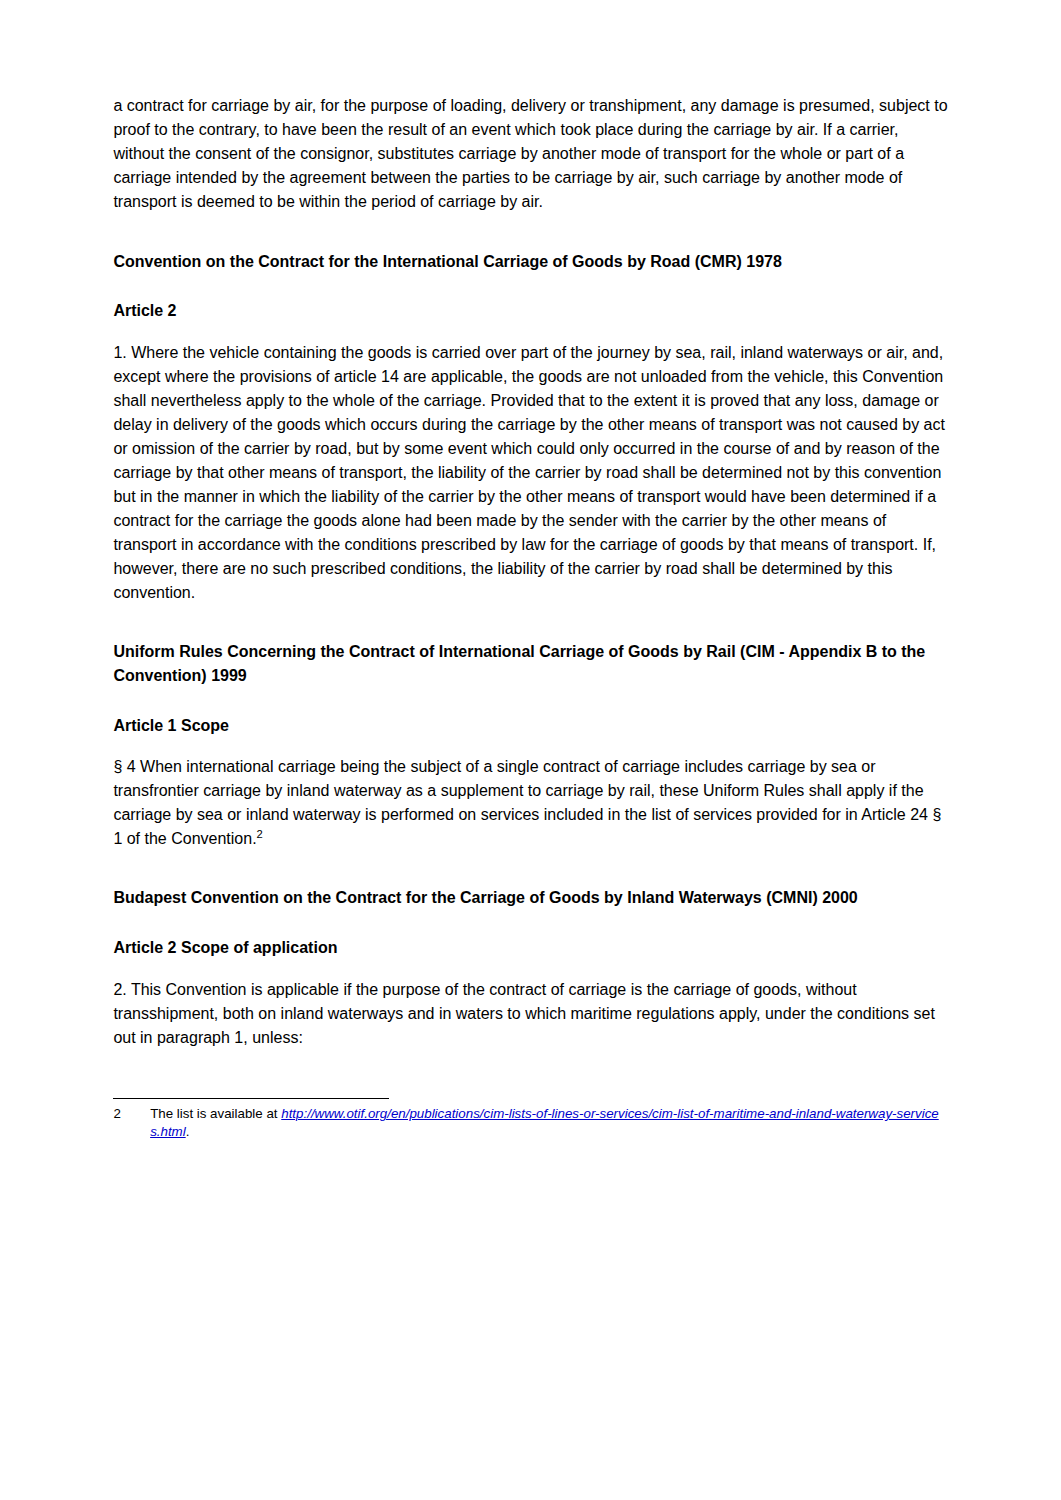a contract for carriage by air, for the purpose of loading, delivery or transhipment, any damage is presumed, subject to proof to the contrary, to have been the result of an event which took place during the carriage by air. If a carrier, without the consent of the consignor, substitutes carriage by another mode of transport for the whole or part of a carriage intended by the agreement between the parties to be carriage by air, such carriage by another mode of transport is deemed to be within the period of carriage by air.
Convention on the Contract for the International Carriage of Goods by Road (CMR) 1978
Article 2
1. Where the vehicle containing the goods is carried over part of the journey by sea, rail, inland waterways or air, and, except where the provisions of article 14 are applicable, the goods are not unloaded from the vehicle, this Convention shall nevertheless apply to the whole of the carriage. Provided that to the extent it is proved that any loss, damage or delay in delivery of the goods which occurs during the carriage by the other means of transport was not caused by act or omission of the carrier by road, but by some event which could only occurred in the course of and by reason of the carriage by that other means of transport, the liability of the carrier by road shall be determined not by this convention but in the manner in which the liability of the carrier by the other means of transport would have been determined if a contract for the carriage the goods alone had been made by the sender with the carrier by the other means of transport in accordance with the conditions prescribed by law for the carriage of goods by that means of transport. If, however, there are no such prescribed conditions, the liability of the carrier by road shall be determined by this convention.
Uniform Rules Concerning the Contract of International Carriage of Goods by Rail (CIM - Appendix B to the Convention) 1999
Article 1 Scope
§ 4 When international carriage being the subject of a single contract of carriage includes carriage by sea or transfrontier carriage by inland waterway as a supplement to carriage by rail, these Uniform Rules shall apply if the carriage by sea or inland waterway is performed on services included in the list of services provided for in Article 24 § 1 of the Convention.2
Budapest Convention on the Contract for the Carriage of Goods by Inland Waterways (CMNI) 2000
Article 2 Scope of application
2. This Convention is applicable if the purpose of the contract of carriage is the carriage of goods, without transshipment, both on inland waterways and in waters to which maritime regulations apply, under the conditions set out in paragraph 1, unless:
2 The list is available at http://www.otif.org/en/publications/cim-lists-of-lines-or-services/cim-list-of-maritime-and-inland-waterway-services.html.